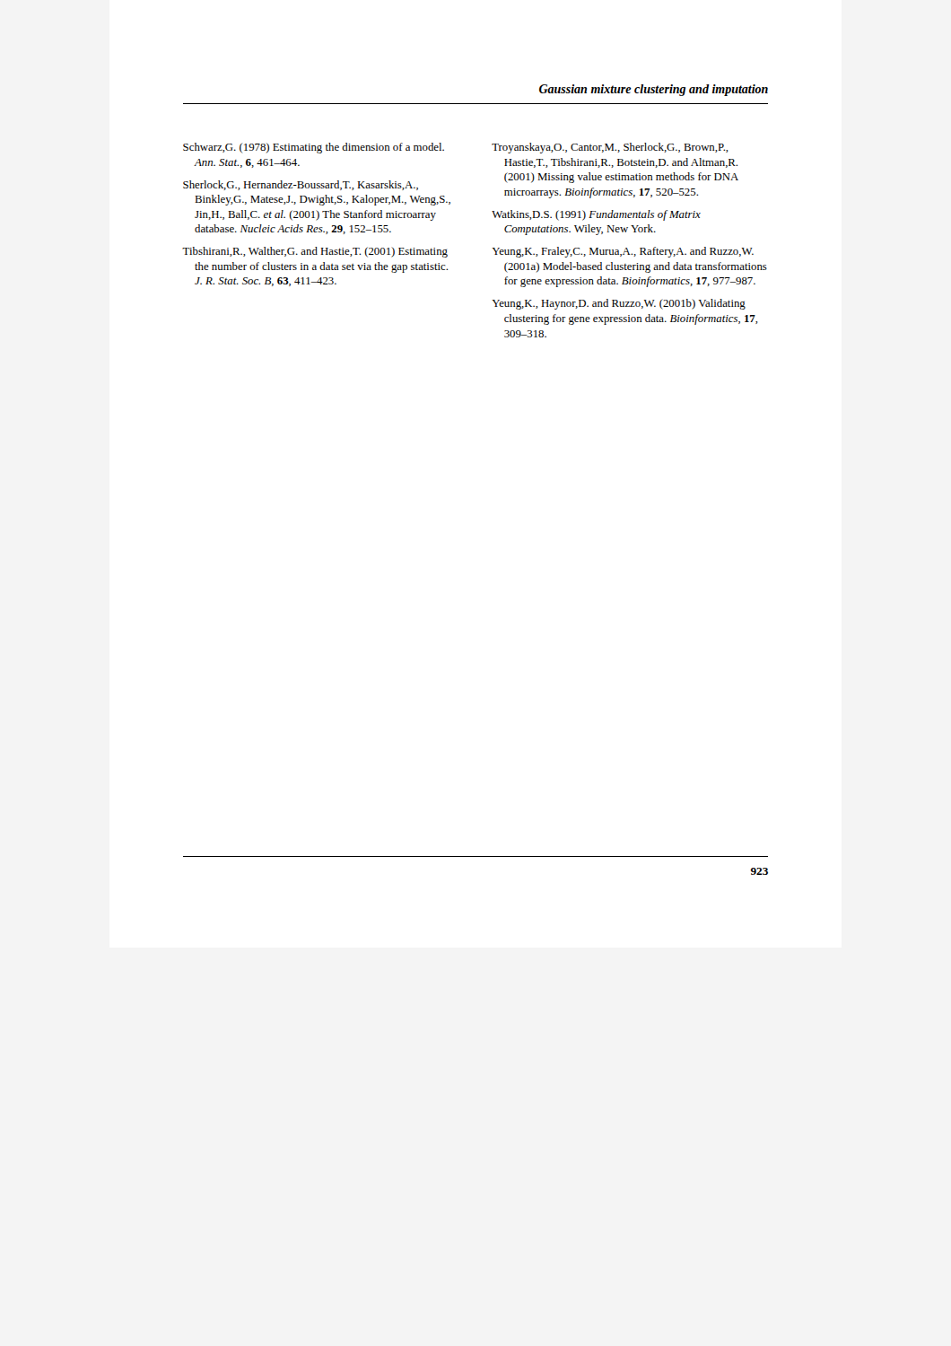Gaussian mixture clustering and imputation
Schwarz,G. (1978) Estimating the dimension of a model. Ann. Stat., 6, 461–464.
Sherlock,G., Hernandez-Boussard,T., Kasarskis,A., Binkley,G., Matese,J., Dwight,S., Kaloper,M., Weng,S., Jin,H., Ball,C. et al. (2001) The Stanford microarray database. Nucleic Acids Res., 29, 152–155.
Tibshirani,R., Walther,G. and Hastie,T. (2001) Estimating the number of clusters in a data set via the gap statistic. J. R. Stat. Soc. B, 63, 411–423.
Troyanskaya,O., Cantor,M., Sherlock,G., Brown,P., Hastie,T., Tibshirani,R., Botstein,D. and Altman,R. (2001) Missing value estimation methods for DNA microarrays. Bioinformatics, 17, 520–525.
Watkins,D.S. (1991) Fundamentals of Matrix Computations. Wiley, New York.
Yeung,K., Fraley,C., Murua,A., Raftery,A. and Ruzzo,W. (2001a) Model-based clustering and data transformations for gene expression data. Bioinformatics, 17, 977–987.
Yeung,K., Haynor,D. and Ruzzo,W. (2001b) Validating clustering for gene expression data. Bioinformatics, 17, 309–318.
923